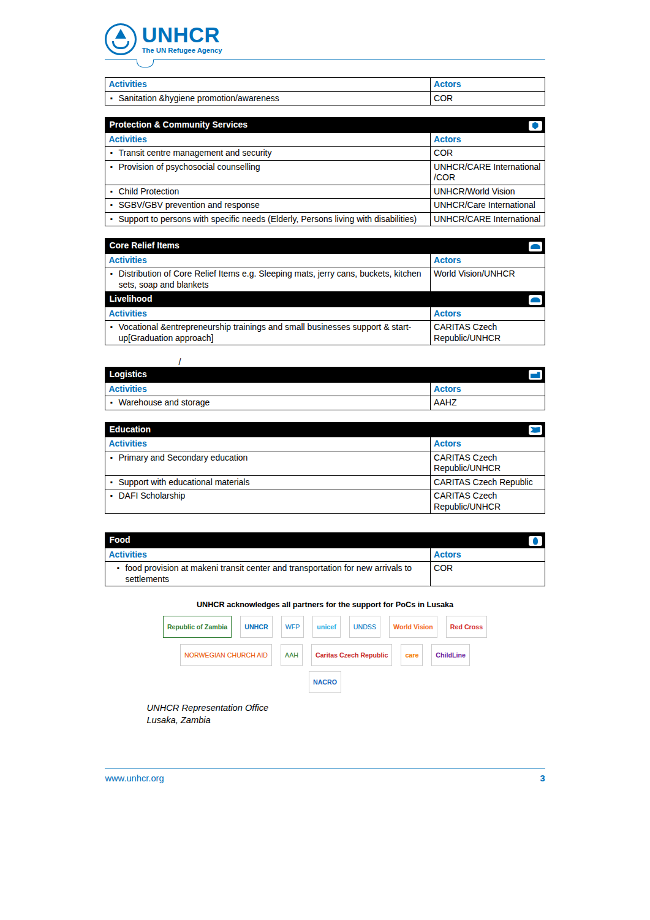UNHCR
The UN Refugee Agency
| Activities | Actors |
| Sanitation &hygiene promotion/awareness | COR |
| Protection & Community Services | |
| Activities | Actors |
| Transit centre management and security | COR |
| Provision of psychosocial counselling | UNHCR/CARE International /COR |
| Child Protection | UNHCR/World Vision |
| SGBV/GBV prevention and response | UNHCR/Care International |
| Support to persons with specific needs (Elderly, Persons living with disabilities) | UNHCR/CARE International |
| Core Relief Items | |
| Activities | Actors |
| Distribution of Core Relief Items e.g. Sleeping mats, jerry cans, buckets, kitchen sets, soap and blankets | World Vision/UNHCR |
| Livelihood | |
| Activities | Actors |
| Vocational &entrepreneurship trainings and small businesses support & start-up[Graduation approach] | CARITAS Czech Republic/UNHCR |
/
| Logistics | |
| Activities | Actors |
| Warehouse and storage | AAHZ |
| Education | |
| Activities | Actors |
| Primary and Secondary education | CARITAS Czech Republic/UNHCR |
| Support with educational materials | CARITAS Czech Republic |
| DAFI Scholarship | CARITAS Czech Republic/UNHCR |
| Food | |
| Activities | Actors |
| food provision at makeni transit center and transportation for new arrivals to settlements | COR |
UNHCR acknowledges all partners for the support for PoCs in Lusaka
Republic of Zambia UNHCR WFP unicef UNDSS World Vision Red Cross NORWEGIAN CHURCH AID AAH Caritas Czech Republic care ChildLine
NACRO
UNHCR Representation Office
Lusaka, Zambia
www.unhcr.org
3